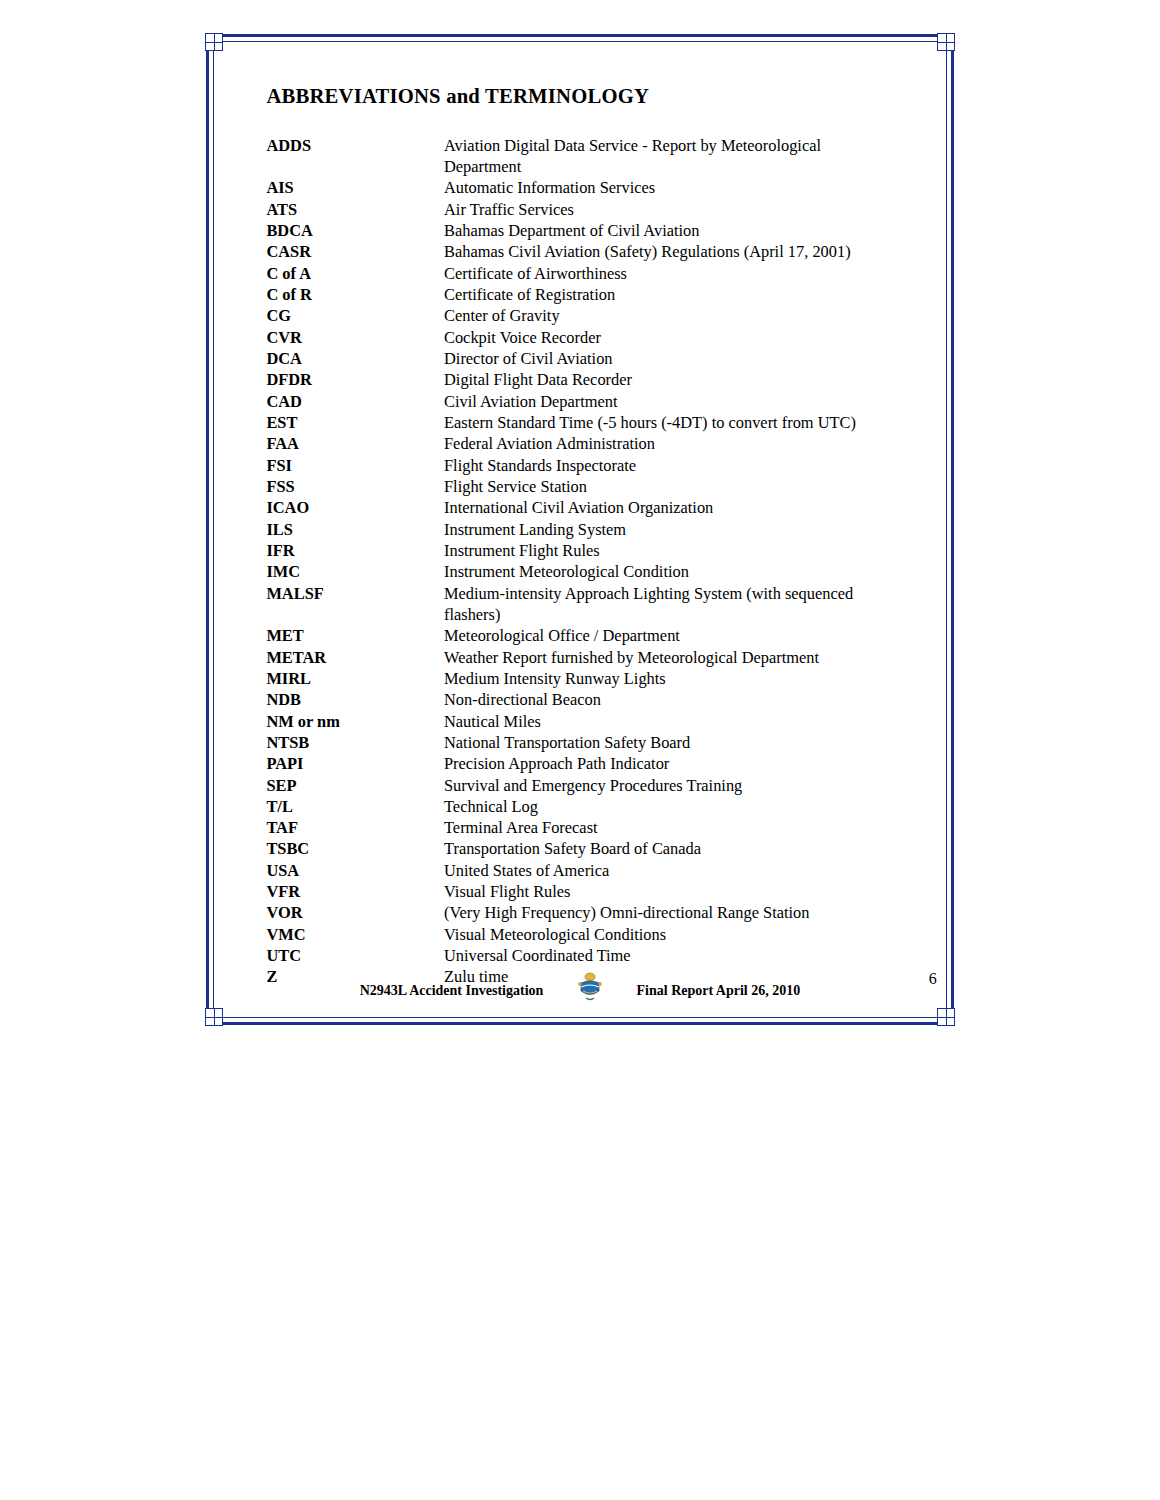ABBREVIATIONS and TERMINOLOGY
| ADDS | Aviation Digital Data Service - Report by Meteorological Department |
| AIS | Automatic Information Services |
| ATS | Air Traffic Services |
| BDCA | Bahamas Department of Civil Aviation |
| CASR | Bahamas Civil Aviation (Safety) Regulations (April 17, 2001) |
| C of A | Certificate of Airworthiness |
| C of R | Certificate of Registration |
| CG | Center of Gravity |
| CVR | Cockpit Voice Recorder |
| DCA | Director of Civil Aviation |
| DFDR | Digital Flight Data Recorder |
| CAD | Civil Aviation Department |
| EST | Eastern Standard Time (-5 hours (-4DT) to convert from UTC) |
| FAA | Federal Aviation Administration |
| FSI | Flight Standards Inspectorate |
| FSS | Flight Service Station |
| ICAO | International Civil Aviation Organization |
| ILS | Instrument Landing System |
| IFR | Instrument Flight Rules |
| IMC | Instrument Meteorological Condition |
| MALSF | Medium-intensity Approach Lighting System (with sequenced flashers) |
| MET | Meteorological Office / Department |
| METAR | Weather Report furnished by Meteorological Department |
| MIRL | Medium Intensity Runway Lights |
| NDB | Non-directional Beacon |
| NM or nm | Nautical Miles |
| NTSB | National Transportation Safety Board |
| PAPI | Precision Approach Path Indicator |
| SEP | Survival and Emergency Procedures Training |
| T/L | Technical Log |
| TAF | Terminal Area Forecast |
| TSBC | Transportation Safety Board of Canada |
| USA | United States of America |
| VFR | Visual Flight Rules |
| VOR | (Very High Frequency) Omni-directional Range Station |
| VMC | Visual Meteorological Conditions |
| UTC | Universal Coordinated Time |
| Z | Zulu time |
N2943L Accident Investigation Final Report April 26, 2010
6